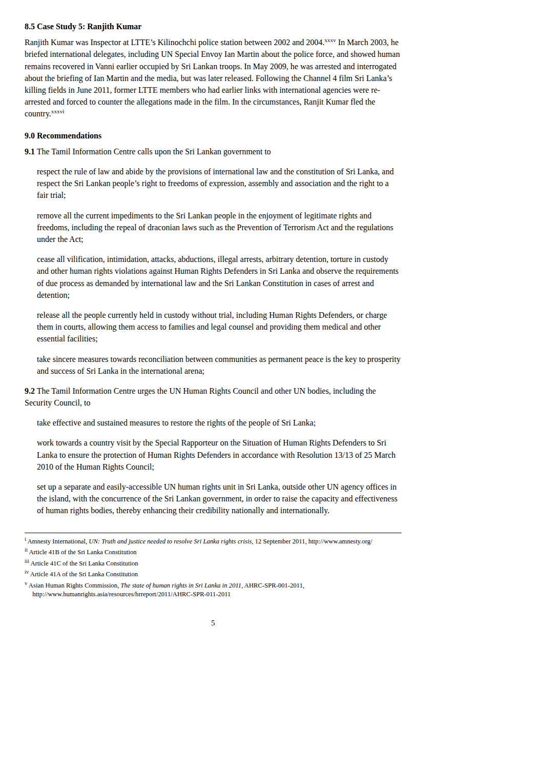8.5 Case Study 5: Ranjith Kumar
Ranjith Kumar was Inspector at LTTE’s Kilinochchi police station between 2002 and 2004.xxxv In March 2003, he briefed international delegates, including UN Special Envoy Ian Martin about the police force, and showed human remains recovered in Vanni earlier occupied by Sri Lankan troops. In May 2009, he was arrested and interrogated about the briefing of Ian Martin and the media, but was later released. Following the Channel 4 film Sri Lanka’s killing fields in June 2011, former LTTE members who had earlier links with international agencies were re-arrested and forced to counter the allegations made in the film. In the circumstances, Ranjit Kumar fled the country.xxxvi
9.0 Recommendations
9.1 The Tamil Information Centre calls upon the Sri Lankan government to
respect the rule of law and abide by the provisions of international law and the constitution of Sri Lanka, and respect the Sri Lankan people’s right to freedoms of expression, assembly and association and the right to a fair trial;
remove all the current impediments to the Sri Lankan people in the enjoyment of legitimate rights and freedoms, including the repeal of draconian laws such as the Prevention of Terrorism Act and the regulations under the Act;
cease all vilification, intimidation, attacks, abductions, illegal arrests, arbitrary detention, torture in custody and other human rights violations against Human Rights Defenders in Sri Lanka and observe the requirements of due process as demanded by international law and the Sri Lankan Constitution in cases of arrest and detention;
release all the people currently held in custody without trial, including Human Rights Defenders, or charge them in courts, allowing them access to families and legal counsel and providing them medical and other essential facilities;
take sincere measures towards reconciliation between communities as permanent peace is the key to prosperity and success of Sri Lanka in the international arena;
9.2 The Tamil Information Centre urges the UN Human Rights Council and other UN bodies, including the Security Council, to
take effective and sustained measures to restore the rights of the people of Sri Lanka;
work towards a country visit by the Special Rapporteur on the Situation of Human Rights Defenders to Sri Lanka to ensure the protection of Human Rights Defenders in accordance with Resolution 13/13 of 25 March 2010 of the Human Rights Council;
set up a separate and easily-accessible UN human rights unit in Sri Lanka, outside other UN agency offices in the island, with the concurrence of the Sri Lankan government, in order to raise the capacity and effectiveness of human rights bodies, thereby enhancing their credibility nationally and internationally.
i Amnesty International, UN: Truth and justice needed to resolve Sri Lanka rights crisis, 12 September 2011, http://www.amnesty.org/
ii Article 41B of the Sri Lanka Constitution
iii Article 41C of the Sri Lanka Constitution
iv Article 41A of the Sri Lanka Constitution
v Asian Human Rights Commission, The state of human rights in Sri Lanka in 2011, AHRC-SPR-001-2011, http://www.humanrights.asia/resources/hrreport/2011/AHRC-SPR-011-2011
5